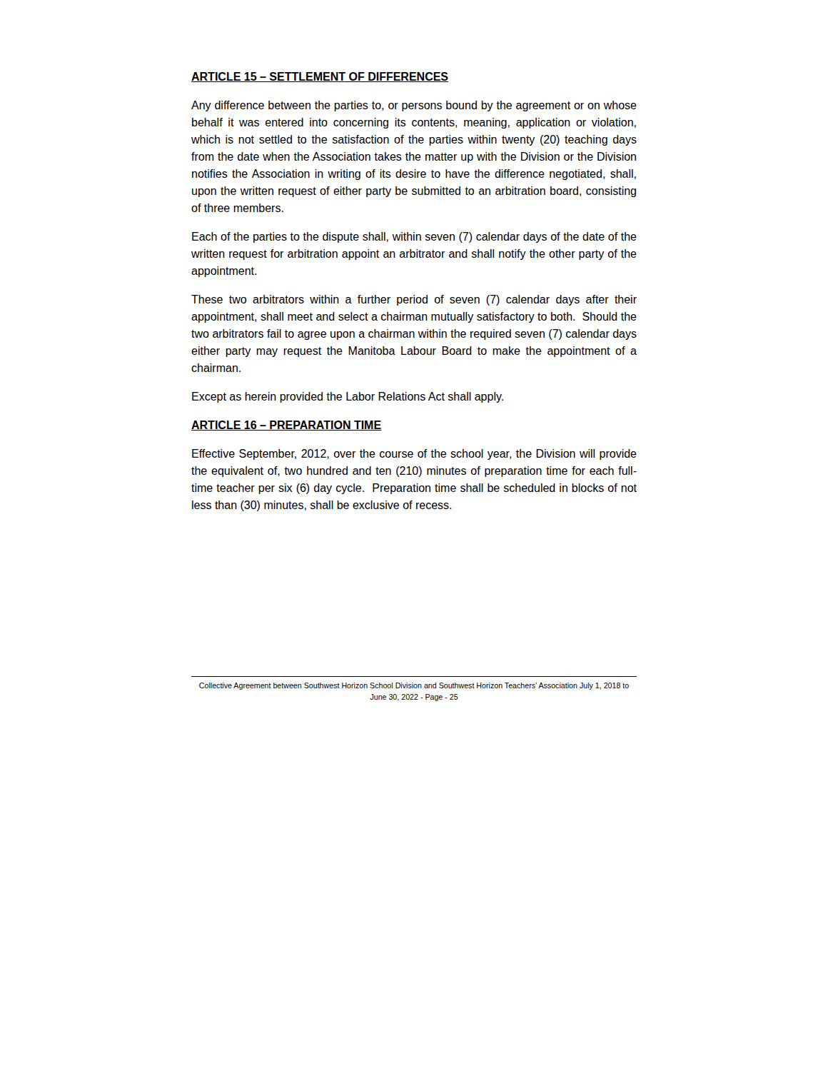ARTICLE 15 – SETTLEMENT OF DIFFERENCES
Any difference between the parties to, or persons bound by the agreement or on whose behalf it was entered into concerning its contents, meaning, application or violation, which is not settled to the satisfaction of the parties within twenty (20) teaching days from the date when the Association takes the matter up with the Division or the Division notifies the Association in writing of its desire to have the difference negotiated, shall, upon the written request of either party be submitted to an arbitration board, consisting of three members.
Each of the parties to the dispute shall, within seven (7) calendar days of the date of the written request for arbitration appoint an arbitrator and shall notify the other party of the appointment.
These two arbitrators within a further period of seven (7) calendar days after their appointment, shall meet and select a chairman mutually satisfactory to both. Should the two arbitrators fail to agree upon a chairman within the required seven (7) calendar days either party may request the Manitoba Labour Board to make the appointment of a chairman.
Except as herein provided the Labor Relations Act shall apply.
ARTICLE 16 – PREPARATION TIME
Effective September, 2012, over the course of the school year, the Division will provide the equivalent of, two hundred and ten (210) minutes of preparation time for each full-time teacher per six (6) day cycle. Preparation time shall be scheduled in blocks of not less than (30) minutes, shall be exclusive of recess.
Collective Agreement between Southwest Horizon School Division and Southwest Horizon Teachers’ Association July 1, 2018 to June 30, 2022 - Page - 25